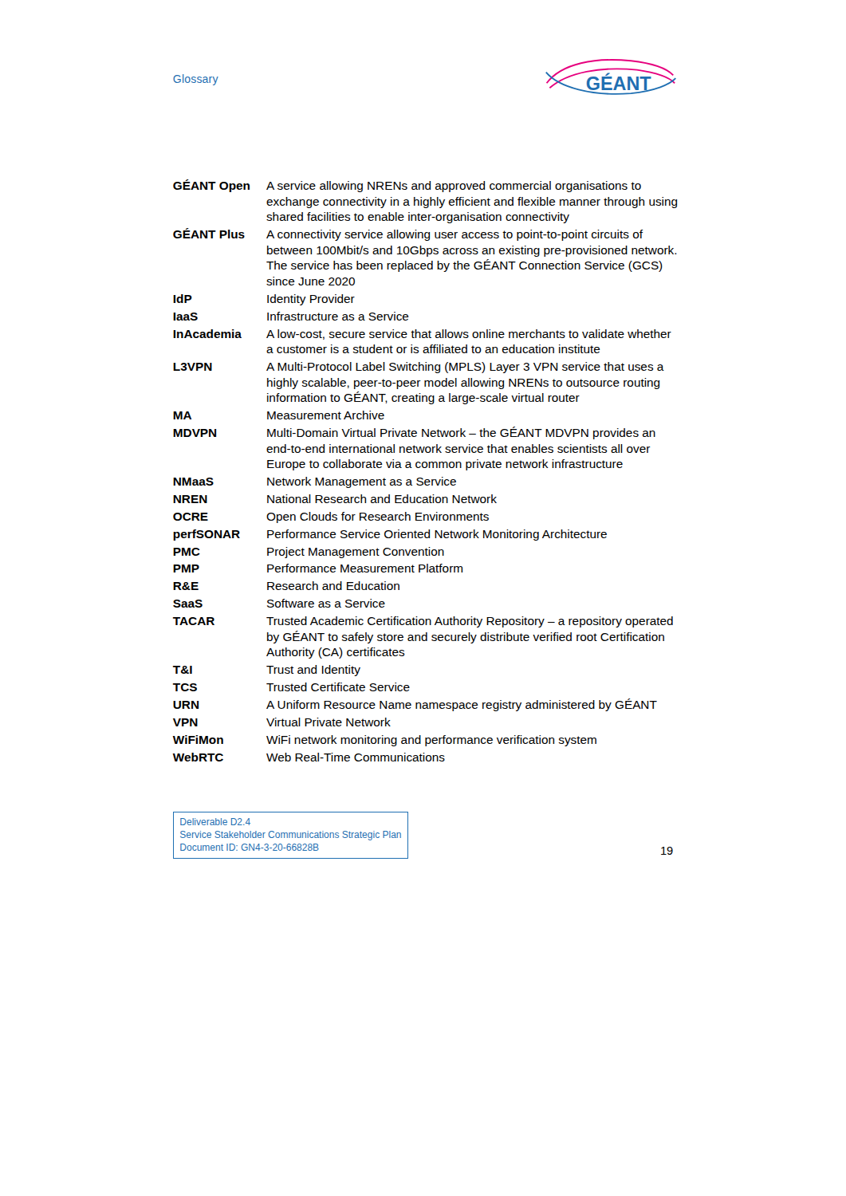Glossary
GÉANT
| GÉANT Open | A service allowing NRENs and approved commercial organisations to exchange connectivity in a highly efficient and flexible manner through using shared facilities to enable inter-organisation connectivity |
| GÉANT Plus | A connectivity service allowing user access to point-to-point circuits of between 100Mbit/s and 10Gbps across an existing pre-provisioned network. The service has been replaced by the GÉANT Connection Service (GCS) since June 2020 |
| IdP | Identity Provider |
| IaaS | Infrastructure as a Service |
| InAcademia | A low-cost, secure service that allows online merchants to validate whether a customer is a student or is affiliated to an education institute |
| L3VPN | A Multi-Protocol Label Switching (MPLS) Layer 3 VPN service that uses a highly scalable, peer-to-peer model allowing NRENs to outsource routing information to GÉANT, creating a large-scale virtual router |
| MA | Measurement Archive |
| MDVPN | Multi-Domain Virtual Private Network – the GÉANT MDVPN provides an end-to-end international network service that enables scientists all over Europe to collaborate via a common private network infrastructure |
| NMaaS | Network Management as a Service |
| NREN | National Research and Education Network |
| OCRE | Open Clouds for Research Environments |
| perfSONAR | Performance Service Oriented Network Monitoring Architecture |
| PMC | Project Management Convention |
| PMP | Performance Measurement Platform |
| R&E | Research and Education |
| SaaS | Software as a Service |
| TACAR | Trusted Academic Certification Authority Repository – a repository operated by GÉANT to safely store and securely distribute verified root Certification Authority (CA) certificates |
| T&I | Trust and Identity |
| TCS | Trusted Certificate Service |
| URN | A Uniform Resource Name namespace registry administered by GÉANT |
| VPN | Virtual Private Network |
| WiFiMon | WiFi network monitoring and performance verification system |
| WebRTC | Web Real-Time Communications |
Deliverable D2.4
Service Stakeholder Communications Strategic Plan
Document ID: GN4-3-20-66828B
19